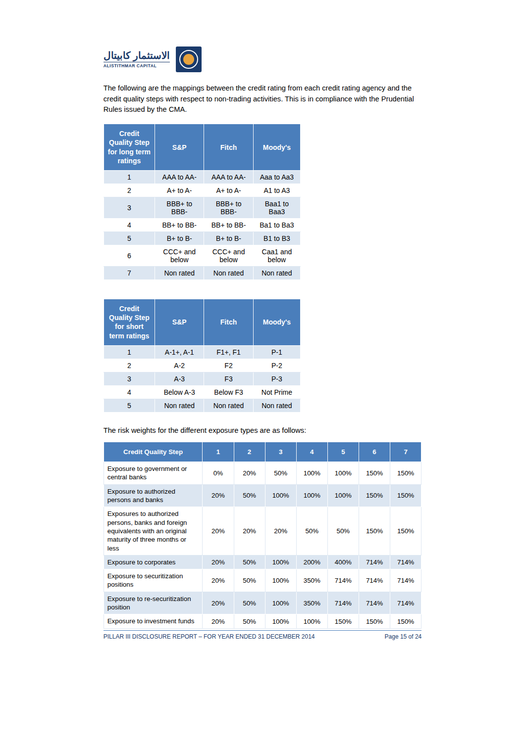الاستثمار كابيتال ALISTITHMAR CAPITAL
The following are the mappings between the credit rating from each credit rating agency and the credit quality steps with respect to non-trading activities. This is in compliance with the Prudential Rules issued by the CMA.
| Credit Quality Step for long term ratings | S&P | Fitch | Moody's |
| --- | --- | --- | --- |
| 1 | AAA to AA- | AAA to AA- | Aaa to Aa3 |
| 2 | A+ to A- | A+ to A- | A1 to A3 |
| 3 | BBB+ to BBB- | BBB+ to BBB- | Baa1 to Baa3 |
| 4 | BB+ to BB- | BB+ to BB- | Ba1 to Ba3 |
| 5 | B+ to B- | B+ to B- | B1 to B3 |
| 6 | CCC+ and below | CCC+ and below | Caa1 and below |
| 7 | Non rated | Non rated | Non rated |
| Credit Quality Step for short term ratings | S&P | Fitch | Moody's |
| --- | --- | --- | --- |
| 1 | A-1+, A-1 | F1+, F1 | P-1 |
| 2 | A-2 | F2 | P-2 |
| 3 | A-3 | F3 | P-3 |
| 4 | Below A-3 | Below F3 | Not Prime |
| 5 | Non rated | Non rated | Non rated |
The risk weights for the different exposure types are as follows:
| Credit Quality Step | 1 | 2 | 3 | 4 | 5 | 6 | 7 |
| --- | --- | --- | --- | --- | --- | --- | --- |
| Exposure to government or central banks | 0% | 20% | 50% | 100% | 100% | 150% | 150% |
| Exposure to authorized persons and banks | 20% | 50% | 100% | 100% | 100% | 150% | 150% |
| Exposures to authorized persons, banks and foreign equivalents with an original maturity of three months or less | 20% | 20% | 20% | 50% | 50% | 150% | 150% |
| Exposure to corporates | 20% | 50% | 100% | 200% | 400% | 714% | 714% |
| Exposure to securitization positions | 20% | 50% | 100% | 350% | 714% | 714% | 714% |
| Exposure to re-securitization position | 20% | 50% | 100% | 350% | 714% | 714% | 714% |
| Exposure to investment funds | 20% | 50% | 100% | 100% | 150% | 150% | 150% |
PILLAR III DISCLOSURE REPORT – FOR YEAR ENDED 31 DECEMBER 2014 Page 15 of 24